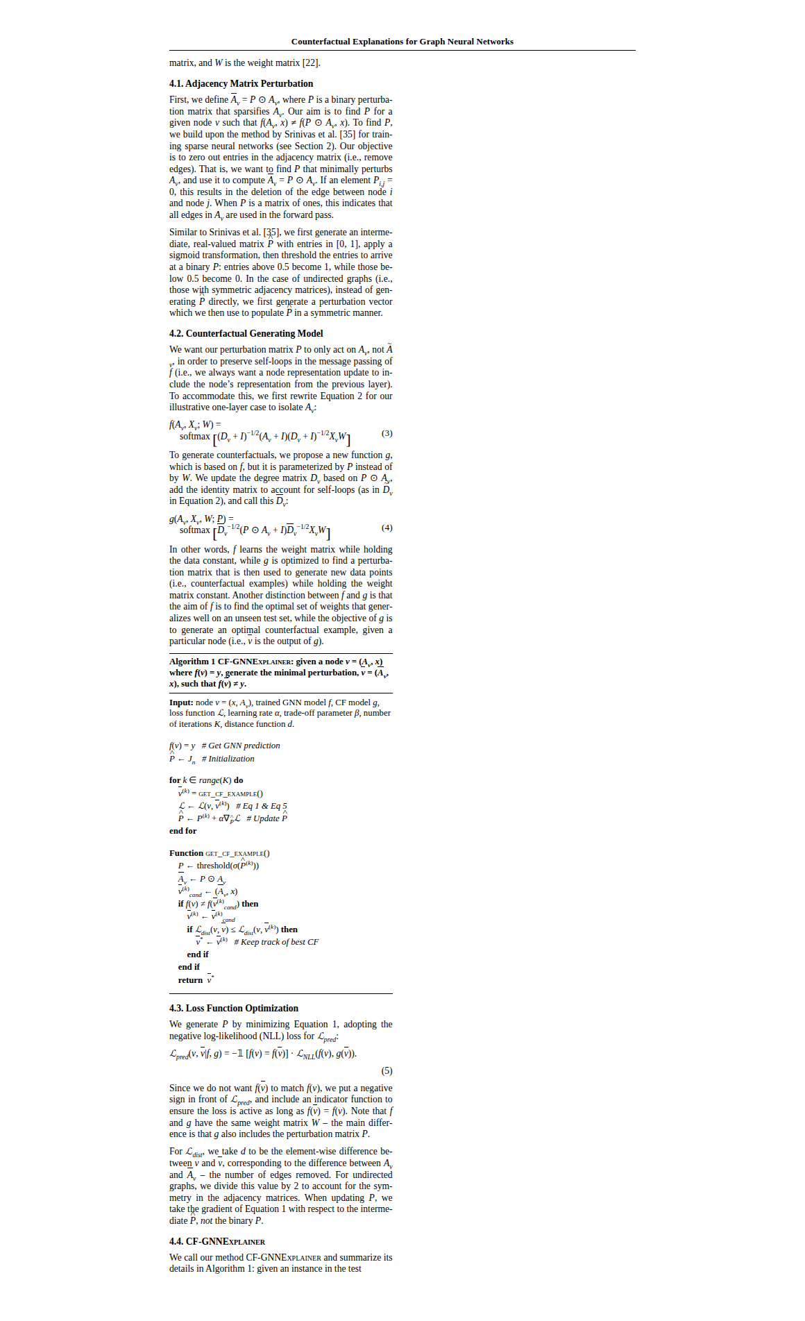Counterfactual Explanations for Graph Neural Networks
matrix, and W is the weight matrix [22].
4.1. Adjacency Matrix Perturbation
First, we define Av = P ⊙ Av, where P is a binary perturbation matrix that sparsifies Av. Our aim is to find P for a given node v such that f(Av, x) ≠ f(P ⊙ Av, x). To find P, we build upon the method by Srinivas et al. [35] for training sparse neural networks (see Section 2). Our objective is to zero out entries in the adjacency matrix (i.e., remove edges). That is, we want to find P that minimally perturbs Av, and use it to compute Av = P ⊙ Av. If an element Pi,j = 0, this results in the deletion of the edge between node i and node j. When P is a matrix of ones, this indicates that all edges in Av are used in the forward pass.
Similar to Srinivas et al. [35], we first generate an intermediate, real-valued matrix P with entries in [0, 1], apply a sigmoid transformation, then threshold the entries to arrive at a binary P: entries above 0.5 become 1, while those below 0.5 become 0. In the case of undirected graphs (i.e., those with symmetric adjacency matrices), instead of generating P directly, we first generate a perturbation vector which we then use to populate P in a symmetric manner.
4.2. Counterfactual Generating Model
We want our perturbation matrix P to only act on Av, not Av, in order to preserve self-loops in the message passing of f (i.e., we always want a node representation update to include the node’s representation from the previous layer). To accommodate this, we first rewrite Equation 2 for our illustrative one-layer case to isolate Av:
f(Av, Xv; W) =
softmax [(Dv + I)−1/2(Av + I)(Dv + I)−1/2XvW]
(3)
To generate counterfactuals, we propose a new function g, which is based on f, but it is parameterized by P instead of by W. We update the degree matrix Dv based on P ⊙ Av, add the identity matrix to account for self-loops (as in Dv in Equation 2), and call this Dv:
g(Av, Xv, W; P) =
softmax [Dv−1/2(P ⊙ Av + I)Dv−1/2XvW]
(4)
In other words, f learns the weight matrix while holding the data constant, while g is optimized to find a perturbation matrix that is then used to generate new data points (i.e., counterfactual examples) while holding the weight matrix constant. Another distinction between f and g is that the aim of f is to find the optimal set of weights that generalizes well on an unseen test set, while the objective of g is to generate an optimal counterfactual example, given a particular node (i.e., v is the output of g).
Algorithm 1 CF-GNNExplainer: given a node v = (Av, x) where f(v) = y, generate the minimal perturbation, v = (Av, x), such that f(v) ≠ y.
Input: node v = (x, Av), trained GNN model f, CF model g, loss function ℒ, learning rate α, trade-off parameter β, number of iterations K, distance function d.
f(v) = y # Get GNN prediction
P ← Jn # Initialization
for k ∈ range(K) do
v(k) = get_cf_example()
ℒ ← ℒ(v, v(k)) # Eq 1 & Eq 5
P ← P(k) + α∇Pℒ # Update P
end for
Function get_cf_example()
P ← threshold(σ(P(k)))
Av ← P ⊙ Av
v(k)cand ← (Av, x)
if f(v) ≠ f(v(k)cand) then
v(k) ← v(k)cand
if ℒdist(v, v) ≤ ℒdist(v, v(k)) then
v* ← v(k) # Keep track of best CF
end if
end if
return v*
4.3. Loss Function Optimization
We generate P by minimizing Equation 1, adopting the negative log-likelihood (NLL) loss for ℒpred:
ℒpred(v, v|f, g) = −𝟙 [f(v) = f(v)] · ℒNLL(f(v), g(v)).
(5)
Since we do not want f(v) to match f(v), we put a negative sign in front of ℒpred, and include an indicator function to ensure the loss is active as long as f(v) = f(v). Note that f and g have the same weight matrix W – the main difference is that g also includes the perturbation matrix P.
For ℒdist, we take d to be the element-wise difference between v and v, corresponding to the difference between Av and Av – the number of edges removed. For undirected graphs, we divide this value by 2 to account for the symmetry in the adjacency matrices. When updating P, we take the gradient of Equation 1 with respect to the intermediate P, not the binary P.
4.4. CF-GNNExplainer
We call our method CF-GNNExplainer and summarize its details in Algorithm 1: given an instance in the test